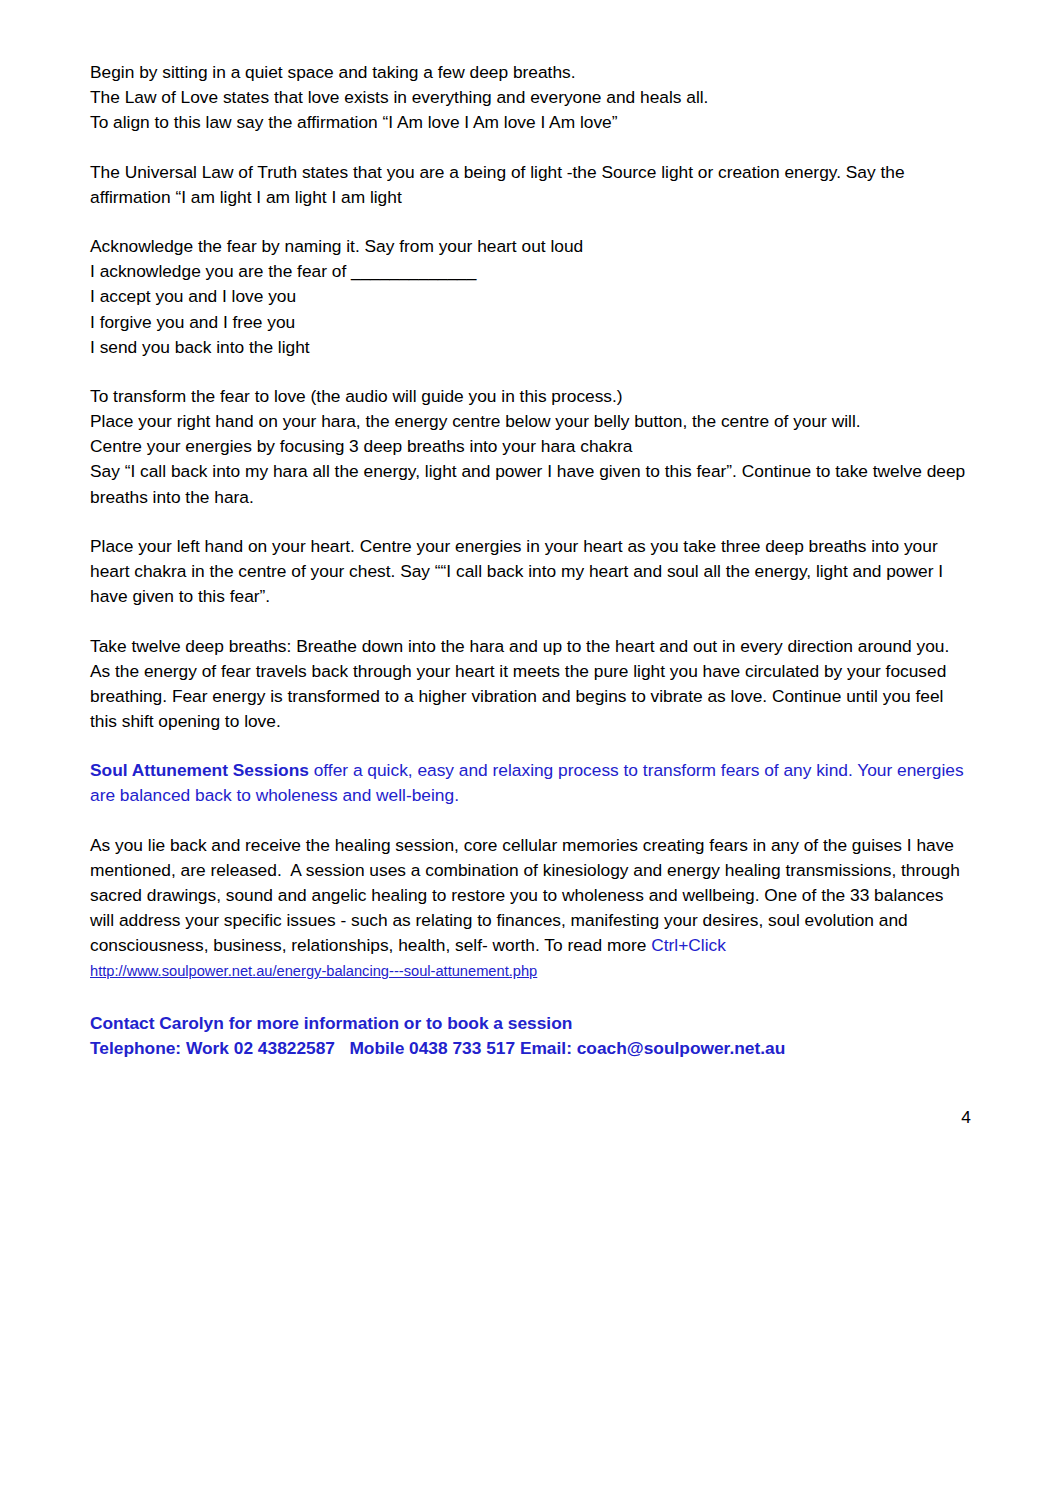Begin by sitting in a quiet space and taking a few deep breaths.
The Law of Love states that love exists in everything and everyone and heals all.
To align to this law say the affirmation “I Am love I Am love I Am love”
The Universal Law of Truth states that you are a being of light -the Source light or creation energy. Say the affirmation “I am light I am light I am light
Acknowledge the fear by naming it. Say from your heart out loud
I acknowledge you are the fear of _____________
I accept you and I love you
I forgive you and I free you
I send you back into the light
To transform the fear to love (the audio will guide you in this process.)
Place your right hand on your hara, the energy centre below your belly button, the centre of your will.
Centre your energies by focusing 3 deep breaths into your hara chakra
Say “I call back into my hara all the energy, light and power I have given to this fear”. Continue to take twelve deep breaths into the hara.
Place your left hand on your heart. Centre your energies in your heart as you take three deep breaths into your heart chakra in the centre of your chest. Say ““I call back into my heart and soul all the energy, light and power I have given to this fear”.
Take twelve deep breaths: Breathe down into the hara and up to the heart and out in every direction around you. As the energy of fear travels back through your heart it meets the pure light you have circulated by your focused breathing. Fear energy is transformed to a higher vibration and begins to vibrate as love. Continue until you feel this shift opening to love.
Soul Attunement Sessions offer a quick, easy and relaxing process to transform fears of any kind. Your energies are balanced back to wholeness and well-being.
As you lie back and receive the healing session, core cellular memories creating fears in any of the guises I have mentioned, are released. A session uses a combination of kinesiology and energy healing transmissions, through sacred drawings, sound and angelic healing to restore you to wholeness and wellbeing. One of the 33 balances will address your specific issues - such as relating to finances, manifesting your desires, soul evolution and consciousness, business, relationships, health, self- worth. To read more Ctrl+Click http://www.soulpower.net.au/energy-balancing---soul-attunement.php
Contact Carolyn for more information or to book a session
Telephone: Work 02 43822587 Mobile 0438 733 517 Email: coach@soulpower.net.au
4